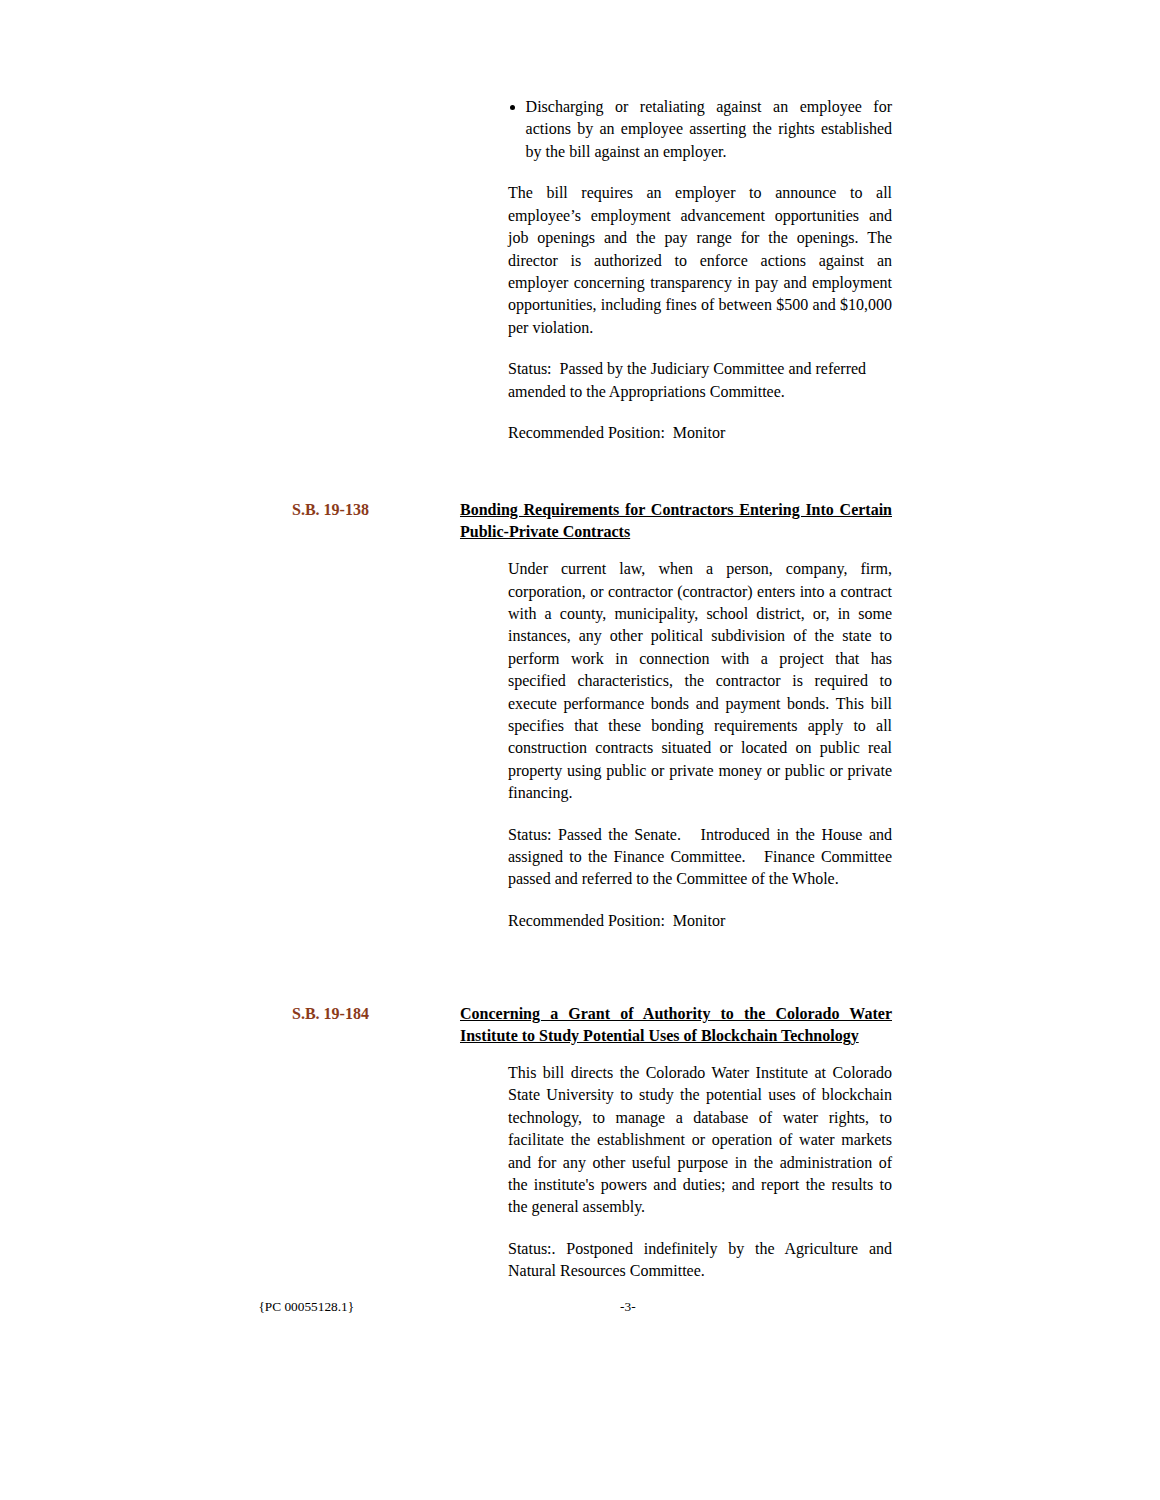Discharging or retaliating against an employee for actions by an employee asserting the rights established by the bill against an employer.
The bill requires an employer to announce to all employee’s employment advancement opportunities and job openings and the pay range for the openings. The director is authorized to enforce actions against an employer concerning transparency in pay and employment opportunities, including fines of between $500 and $10,000 per violation.
Status: Passed by the Judiciary Committee and referred amended to the Appropriations Committee.
Recommended Position: Monitor
S.B. 19-138
Bonding Requirements for Contractors Entering Into Certain Public-Private Contracts
Under current law, when a person, company, firm, corporation, or contractor (contractor) enters into a contract with a county, municipality, school district, or, in some instances, any other political subdivision of the state to perform work in connection with a project that has specified characteristics, the contractor is required to execute performance bonds and payment bonds. This bill specifies that these bonding requirements apply to all construction contracts situated or located on public real property using public or private money or public or private financing.
Status: Passed the Senate. Introduced in the House and assigned to the Finance Committee. Finance Committee passed and referred to the Committee of the Whole.
Recommended Position: Monitor
S.B. 19-184
Concerning a Grant of Authority to the Colorado Water Institute to Study Potential Uses of Blockchain Technology
This bill directs the Colorado Water Institute at Colorado State University to study the potential uses of blockchain technology, to manage a database of water rights, to facilitate the establishment or operation of water markets and for any other useful purpose in the administration of the institute's powers and duties; and report the results to the general assembly.
Status:. Postponed indefinitely by the Agriculture and Natural Resources Committee.
{PC 00055128.1}
-3-